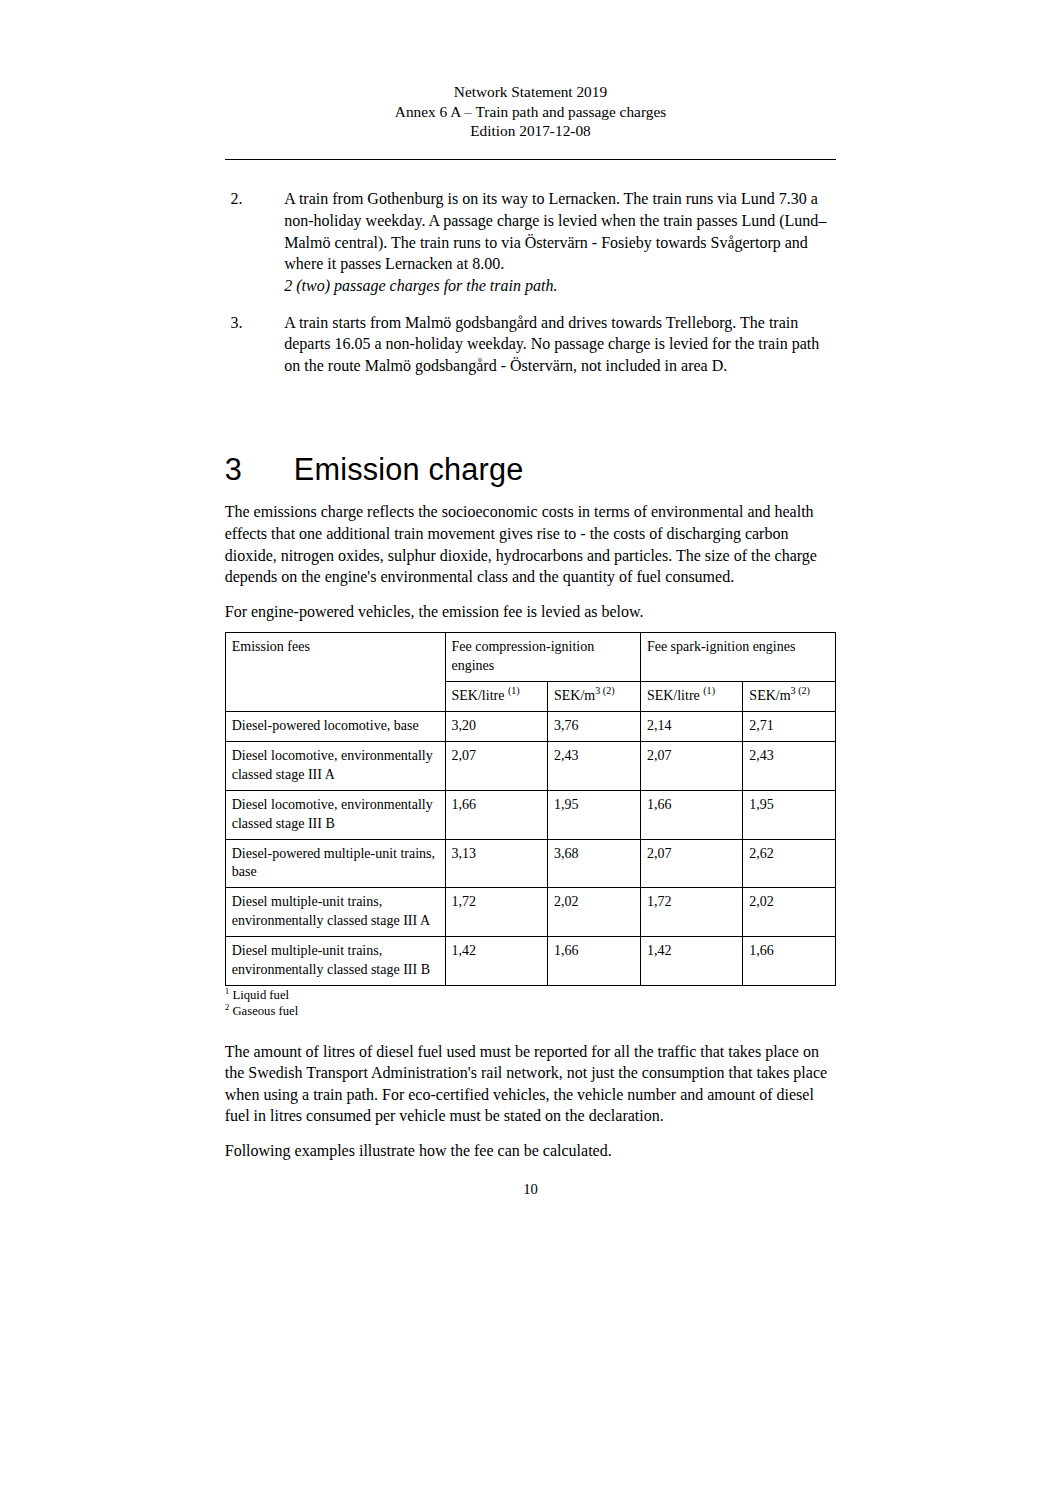Network Statement 2019 Annex 6 A – Train path and passage charges Edition 2017-12-08
2. A train from Gothenburg is on its way to Lernacken. The train runs via Lund 7.30 a non-holiday weekday. A passage charge is levied when the train passes Lund (Lund–Malmö central). The train runs to via Östervärn - Fosieby towards Svågertorp and where it passes Lernacken at 8.00.
2 (two) passage charges for the train path.
3. A train starts from Malmö godsbangård and drives towards Trelleborg. The train departs 16.05 a non-holiday weekday. No passage charge is levied for the train path on the route Malmö godsbangård - Östervärn, not included in area D.
3 Emission charge
The emissions charge reflects the socioeconomic costs in terms of environmental and health effects that one additional train movement gives rise to - the costs of discharging carbon dioxide, nitrogen oxides, sulphur dioxide, hydrocarbons and particles. The size of the charge depends on the engine's environmental class and the quantity of fuel consumed.
For engine-powered vehicles, the emission fee is levied as below.
| Emission fees | Fee compression-ignition engines | Fee spark-ignition engines |
| --- | --- | --- |
| SEK/litre (1) | SEK/m 3 (2) | SEK/litre (1) | SEK/m 3 (2) |
| Diesel-powered locomotive, base | 3,20 | 3,76 | 2,14 | 2,71 |
| Diesel locomotive, environmentally classed stage III A | 2,07 | 2,43 | 2,07 | 2,43 |
| Diesel locomotive, environmentally classed stage III B | 1,66 | 1,95 | 1,66 | 1,95 |
| Diesel-powered multiple-unit trains, base | 3,13 | 3,68 | 2,07 | 2,62 |
| Diesel multiple-unit trains, environmentally classed stage III A | 1,72 | 2,02 | 1,72 | 2,02 |
| Diesel multiple-unit trains, environmentally classed stage III B | 1,42 | 1,66 | 1,42 | 1,66 |
1 Liquid fuel
2 Gaseous fuel
The amount of litres of diesel fuel used must be reported for all the traffic that takes place on the Swedish Transport Administration's rail network, not just the consumption that takes place when using a train path. For eco-certified vehicles, the vehicle number and amount of diesel fuel in litres consumed per vehicle must be stated on the declaration.
Following examples illustrate how the fee can be calculated.
10